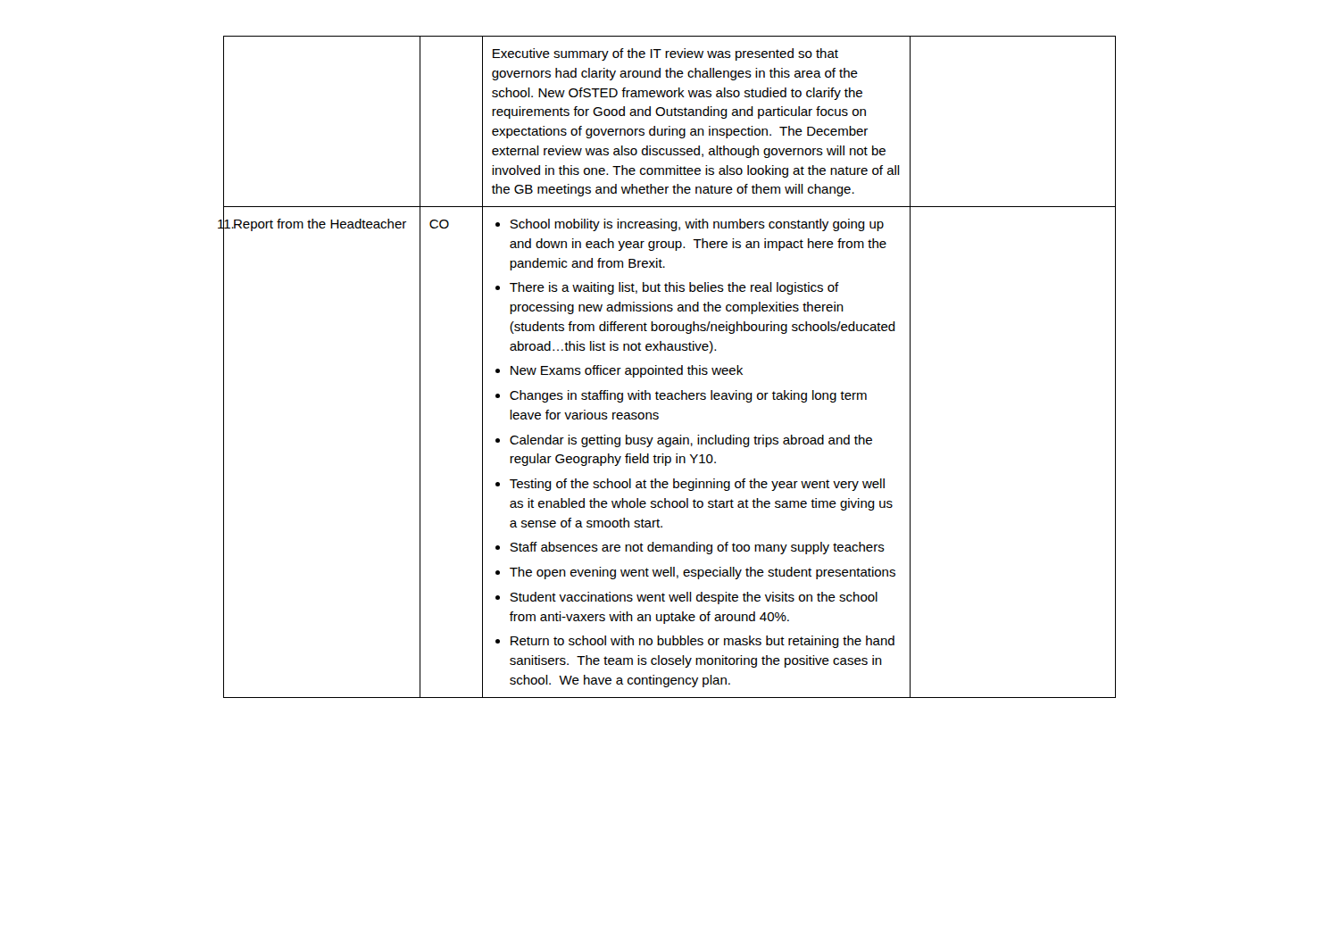| | | Executive summary of the IT review was presented so that governors had clarity around the challenges in this area of the school. New OfSTED framework was also studied to clarify the requirements for Good and Outstanding and particular focus on expectations of governors during an inspection. The December external review was also discussed, although governors will not be involved in this one. The committee is also looking at the nature of all the GB meetings and whether the nature of them will change. | |
| 11. Report from the Headteacher | CO | School mobility is increasing, with numbers constantly going up and down in each year group. There is an impact here from the pandemic and from Brexit. There is a waiting list, but this belies the real logistics of processing new admissions and the complexities therein (students from different boroughs/neighbouring schools/educated abroad…this list is not exhaustive). New Exams officer appointed this week Changes in staffing with teachers leaving or taking long term leave for various reasons Calendar is getting busy again, including trips abroad and the regular Geography field trip in Y10. Testing of the school at the beginning of the year went very well as it enabled the whole school to start at the same time giving us a sense of a smooth start. Staff absences are not demanding of too many supply teachers The open evening went well, especially the student presentations Student vaccinations went well despite the visits on the school from anti-vaxers with an uptake of around 40%. Return to school with no bubbles or masks but retaining the hand sanitisers. The team is closely monitoring the positive cases in school. We have a contingency plan. | |